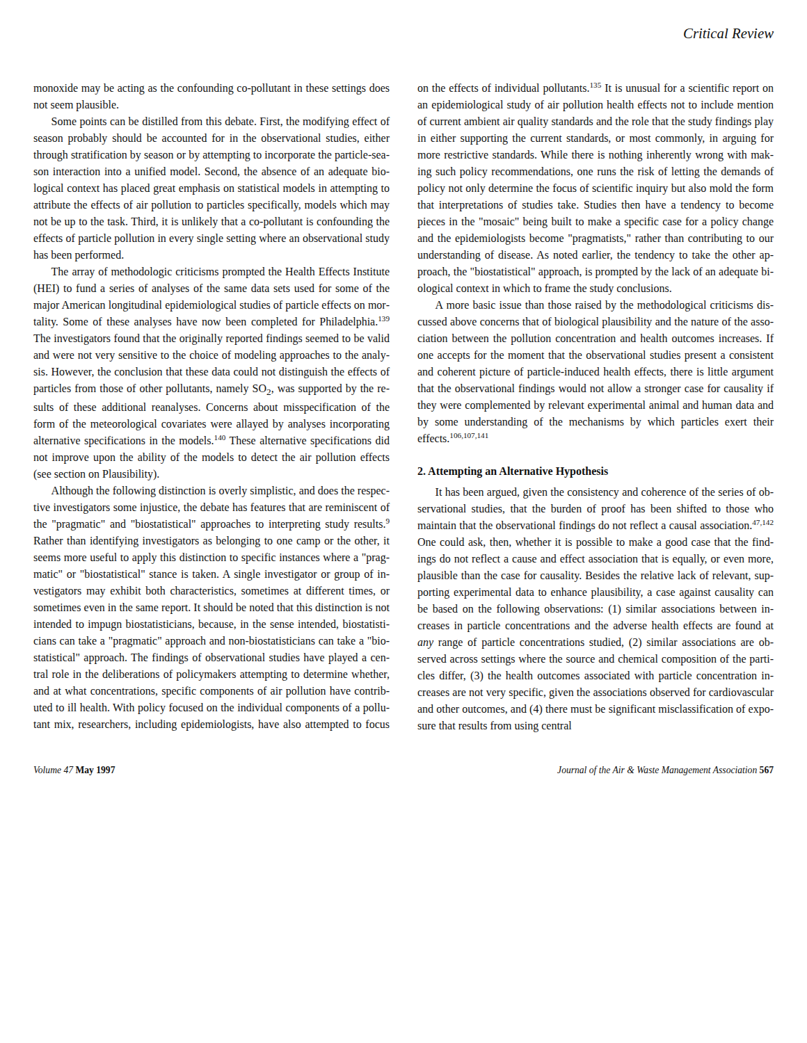Critical Review
monoxide may be acting as the confounding co-pollutant in these settings does not seem plausible.
Some points can be distilled from this debate. First, the modifying effect of season probably should be accounted for in the observational studies, either through stratification by season or by attempting to incorporate the particle-season interaction into a unified model. Second, the absence of an adequate biological context has placed great emphasis on statistical models in attempting to attribute the effects of air pollution to particles specifically, models which may not be up to the task. Third, it is unlikely that a co-pollutant is confounding the effects of particle pollution in every single setting where an observational study has been performed.
The array of methodologic criticisms prompted the Health Effects Institute (HEI) to fund a series of analyses of the same data sets used for some of the major American longitudinal epidemiological studies of particle effects on mortality. Some of these analyses have now been completed for Philadelphia.139 The investigators found that the originally reported findings seemed to be valid and were not very sensitive to the choice of modeling approaches to the analysis. However, the conclusion that these data could not distinguish the effects of particles from those of other pollutants, namely SO2, was supported by the results of these additional reanalyses. Concerns about misspecification of the form of the meteorological covariates were allayed by analyses incorporating alternative specifications in the models.140 These alternative specifications did not improve upon the ability of the models to detect the air pollution effects (see section on Plausibility).
Although the following distinction is overly simplistic, and does the respective investigators some injustice, the debate has features that are reminiscent of the "pragmatic" and "biostatistical" approaches to interpreting study results.9 Rather than identifying investigators as belonging to one camp or the other, it seems more useful to apply this distinction to specific instances where a "pragmatic" or "biostatistical" stance is taken. A single investigator or group of investigators may exhibit both characteristics, sometimes at different times, or sometimes even in the same report. It should be noted that this distinction is not intended to impugn biostatisticians, because, in the sense intended, biostatisticians can take a "pragmatic" approach and non-biostatisticians can take a "biostatistical" approach. The findings of observational studies have played a central role in the deliberations of policymakers attempting to determine whether, and at what concentrations, specific components of air pollution have contributed to ill health. With policy focused on the individual components of a pollutant mix, researchers, including epidemiologists, have also attempted to focus on the effects of individual pollutants.135 It is unusual for a scientific report on an epidemiological study of air pollution health effects not to include mention of current ambient air quality standards and the role that the study findings play in either supporting the current standards, or most commonly, in arguing for more restrictive standards. While there is nothing inherently wrong with making such policy recommendations, one runs the risk of letting the demands of policy not only determine the focus of scientific inquiry but also mold the form that interpretations of studies take. Studies then have a tendency to become pieces in the "mosaic" being built to make a specific case for a policy change and the epidemiologists become "pragmatists," rather than contributing to our understanding of disease. As noted earlier, the tendency to take the other approach, the "biostatistical" approach, is prompted by the lack of an adequate biological context in which to frame the study conclusions.
A more basic issue than those raised by the methodological criticisms discussed above concerns that of biological plausibility and the nature of the association between the pollution concentration and health outcomes increases. If one accepts for the moment that the observational studies present a consistent and coherent picture of particle-induced health effects, there is little argument that the observational findings would not allow a stronger case for causality if they were complemented by relevant experimental animal and human data and by some understanding of the mechanisms by which particles exert their effects.106,107,141
2. Attempting an Alternative Hypothesis
It has been argued, given the consistency and coherence of the series of observational studies, that the burden of proof has been shifted to those who maintain that the observational findings do not reflect a causal association.47,142 One could ask, then, whether it is possible to make a good case that the findings do not reflect a cause and effect association that is equally, or even more, plausible than the case for causality. Besides the relative lack of relevant, supporting experimental data to enhance plausibility, a case against causality can be based on the following observations: (1) similar associations between increases in particle concentrations and the adverse health effects are found at any range of particle concentrations studied, (2) similar associations are observed across settings where the source and chemical composition of the particles differ, (3) the health outcomes associated with particle concentration increases are not very specific, given the associations observed for cardiovascular and other outcomes, and (4) there must be significant misclassification of exposure that results from using central
Volume 47 May 1997
Journal of the Air & Waste Management Association 567